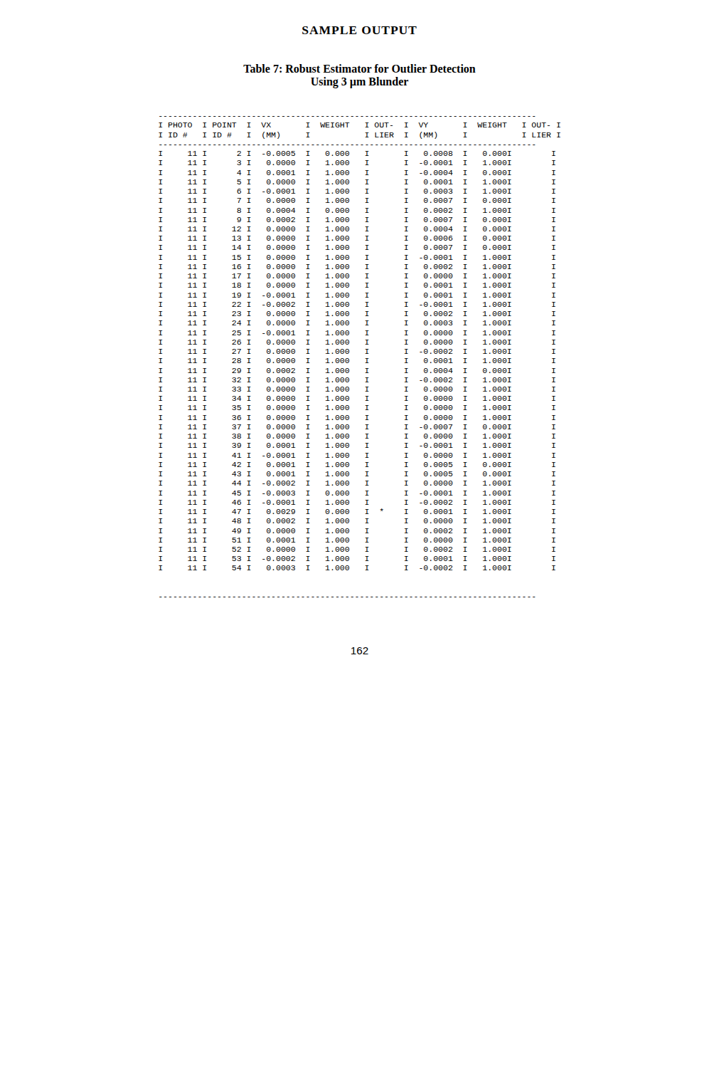SAMPLE OUTPUT
Table 7: Robust Estimator for Outlier Detection Using 3 µm Blunder
-----------------------------------------------------------------------------
I PHOTO  I POINT  I  VX       I  WEIGHT   I OUT-  I  VY       I  WEIGHT   I OUT- I
I ID #   I ID #   I  (MM)     I           I LIER  I  (MM)     I           I LIER I
-----------------------------------------------------------------------------
I     11 I      2 I  -0.0005  I   0.000   I       I   0.0008  I   0.000I        I
I     11 I      3 I   0.0000  I   1.000   I       I  -0.0001  I   1.000I        I
I     11 I      4 I   0.0001  I   1.000   I       I  -0.0004  I   0.000I        I
I     11 I      5 I   0.0000  I   1.000   I       I   0.0001  I   1.000I        I
I     11 I      6 I  -0.0001  I   1.000   I       I   0.0003  I   1.000I        I
I     11 I      7 I   0.0000  I   1.000   I       I   0.0007  I   0.000I        I
I     11 I      8 I   0.0004  I   0.000   I       I   0.0002  I   1.000I        I
I     11 I      9 I   0.0002  I   1.000   I       I   0.0007  I   0.000I        I
I     11 I     12 I   0.0000  I   1.000   I       I   0.0004  I   0.000I        I
I     11 I     13 I   0.0000  I   1.000   I       I   0.0006  I   0.000I        I
I     11 I     14 I   0.0000  I   1.000   I       I   0.0007  I   0.000I        I
I     11 I     15 I   0.0000  I   1.000   I       I  -0.0001  I   1.000I        I
I     11 I     16 I   0.0000  I   1.000   I       I   0.0002  I   1.000I        I
I     11 I     17 I   0.0000  I   1.000   I       I   0.0000  I   1.000I        I
I     11 I     18 I   0.0000  I   1.000   I       I   0.0001  I   1.000I        I
I     11 I     19 I  -0.0001  I   1.000   I       I   0.0001  I   1.000I        I
I     11 I     22 I  -0.0002  I   1.000   I       I  -0.0001  I   1.000I        I
I     11 I     23 I   0.0000  I   1.000   I       I   0.0002  I   1.000I        I
I     11 I     24 I   0.0000  I   1.000   I       I   0.0003  I   1.000I        I
I     11 I     25 I  -0.0001  I   1.000   I       I   0.0000  I   1.000I        I
I     11 I     26 I   0.0000  I   1.000   I       I   0.0000  I   1.000I        I
I     11 I     27 I   0.0000  I   1.000   I       I  -0.0002  I   1.000I        I
I     11 I     28 I   0.0000  I   1.000   I       I   0.0001  I   1.000I        I
I     11 I     29 I   0.0002  I   1.000   I       I   0.0004  I   0.000I        I
I     11 I     32 I   0.0000  I   1.000   I       I  -0.0002  I   1.000I        I
I     11 I     33 I   0.0000  I   1.000   I       I   0.0000  I   1.000I        I
I     11 I     34 I   0.0000  I   1.000   I       I   0.0000  I   1.000I        I
I     11 I     35 I   0.0000  I   1.000   I       I   0.0000  I   1.000I        I
I     11 I     36 I   0.0000  I   1.000   I       I   0.0000  I   1.000I        I
I     11 I     37 I   0.0000  I   1.000   I       I  -0.0007  I   0.000I        I
I     11 I     38 I   0.0000  I   1.000   I       I   0.0000  I   1.000I        I
I     11 I     39 I   0.0001  I   1.000   I       I  -0.0001  I   1.000I        I
I     11 I     41 I  -0.0001  I   1.000   I       I   0.0000  I   1.000I        I
I     11 I     42 I   0.0001  I   1.000   I       I   0.0005  I   0.000I        I
I     11 I     43 I   0.0001  I   1.000   I       I   0.0005  I   0.000I        I
I     11 I     44 I  -0.0002  I   1.000   I       I   0.0000  I   1.000I        I
I     11 I     45 I  -0.0003  I   0.000   I       I  -0.0001  I   1.000I        I
I     11 I     46 I  -0.0001  I   1.000   I       I  -0.0002  I   1.000I        I
I     11 I     47 I   0.0029  I   0.000   I  *    I   0.0001  I   1.000I        I
I     11 I     48 I   0.0002  I   1.000   I       I   0.0000  I   1.000I        I
I     11 I     49 I   0.0000  I   1.000   I       I   0.0002  I   1.000I        I
I     11 I     51 I   0.0001  I   1.000   I       I   0.0000  I   1.000I        I
I     11 I     52 I   0.0000  I   1.000   I       I   0.0002  I   1.000I        I
I     11 I     53 I  -0.0002  I   1.000   I       I   0.0001  I   1.000I        I
I     11 I     54 I   0.0003  I   1.000   I       I  -0.0002  I   1.000I        I


-----------------------------------------------------------------------------
162